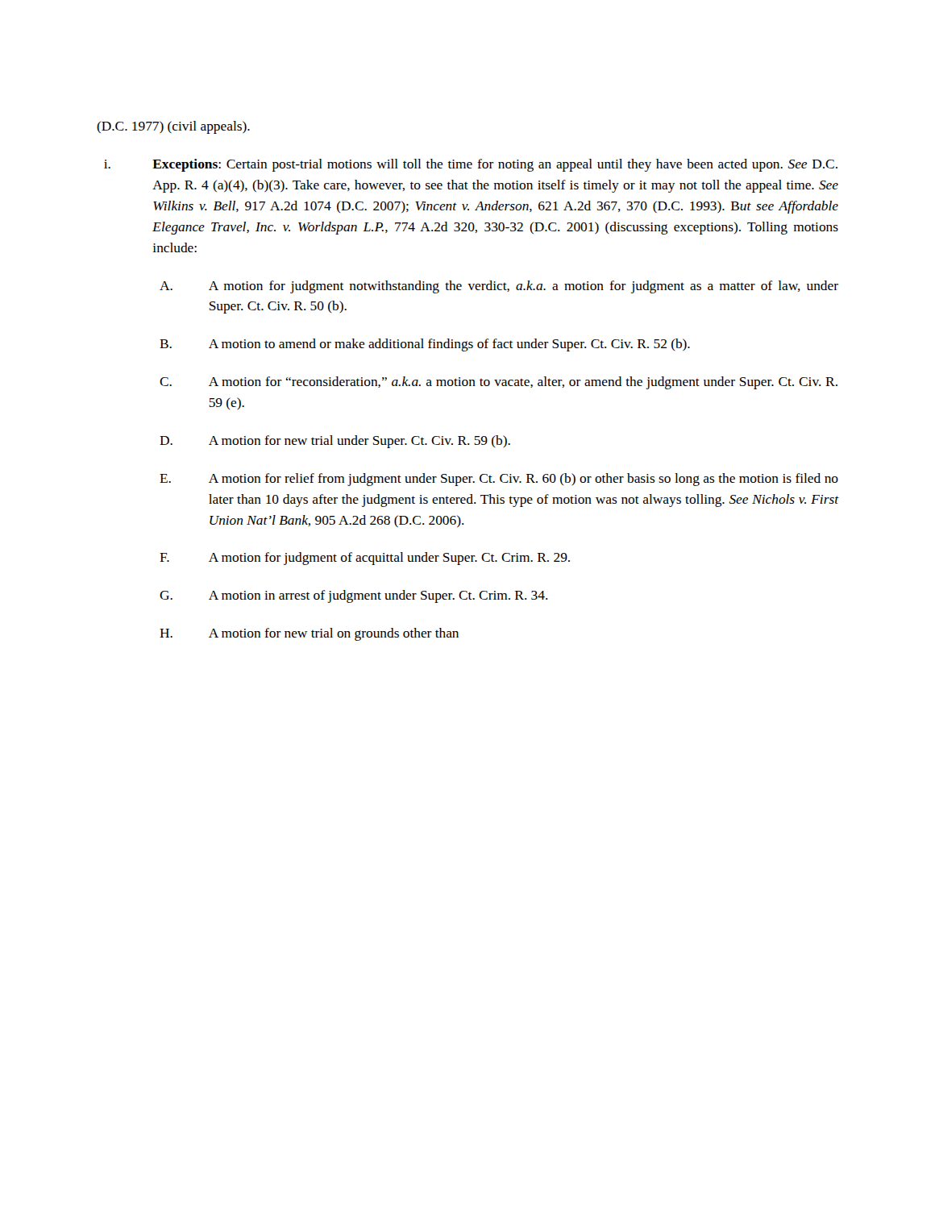(D.C. 1977) (civil appeals).
i.
Exceptions: Certain post-trial motions will toll the time for noting an appeal until they have been acted upon. See D.C. App. R. 4 (a)(4), (b)(3). Take care, however, to see that the motion itself is timely or it may not toll the appeal time. See Wilkins v. Bell, 917 A.2d 1074 (D.C. 2007); Vincent v. Anderson, 621 A.2d 367, 370 (D.C. 1993). But see Affordable Elegance Travel, Inc. v. Worldspan L.P., 774 A.2d 320, 330-32 (D.C. 2001) (discussing exceptions). Tolling motions include:
A.
A motion for judgment notwithstanding the verdict, a.k.a. a motion for judgment as a matter of law, under Super. Ct. Civ. R. 50 (b).
B.
A motion to amend or make additional findings of fact under Super. Ct. Civ. R. 52 (b).
C.
A motion for “reconsideration,” a.k.a. a motion to vacate, alter, or amend the judgment under Super. Ct. Civ. R. 59 (e).
D.
A motion for new trial under Super. Ct. Civ. R. 59 (b).
E.
A motion for relief from judgment under Super. Ct. Civ. R. 60 (b) or other basis so long as the motion is filed no later than 10 days after the judgment is entered. This type of motion was not always tolling. See Nichols v. First Union Nat’l Bank, 905 A.2d 268 (D.C. 2006).
F.
A motion for judgment of acquittal under Super. Ct. Crim. R. 29.
G.
A motion in arrest of judgment under Super. Ct. Crim. R. 34.
H.
A motion for new trial on grounds other than